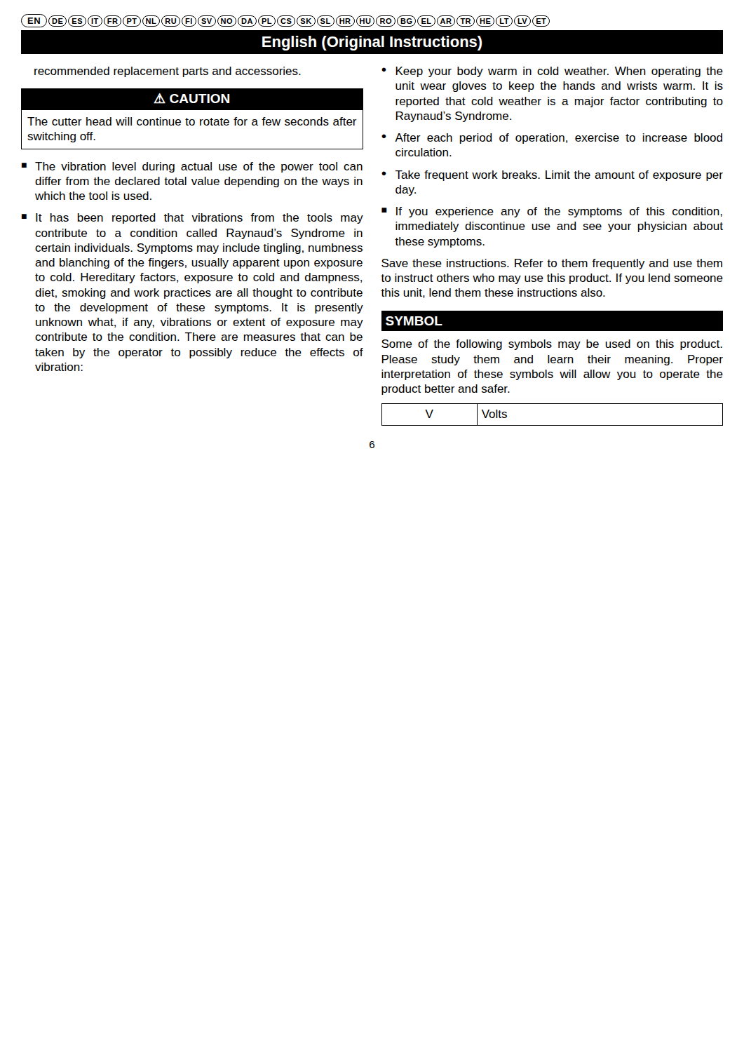EN DE ES IT FR PT NL RU FI SV NO DA PL CS SK SL HR HU RO BG EL AR TR HE LT LV ET
English (Original Instructions)
recommended replacement parts and accessories.
⚠ CAUTION
The cutter head will continue to rotate for a few seconds after switching off.
The vibration level during actual use of the power tool can differ from the declared total value depending on the ways in which the tool is used.
It has been reported that vibrations from the tools may contribute to a condition called Raynaud’s Syndrome in certain individuals. Symptoms may include tingling, numbness and blanching of the fingers, usually apparent upon exposure to cold. Hereditary factors, exposure to cold and dampness, diet, smoking and work practices are all thought to contribute to the development of these symptoms. It is presently unknown what, if any, vibrations or extent of exposure may contribute to the condition. There are measures that can be taken by the operator to possibly reduce the effects of vibration:
Keep your body warm in cold weather. When operating the unit wear gloves to keep the hands and wrists warm. It is reported that cold weather is a major factor contributing to Raynaud’s Syndrome.
After each period of operation, exercise to increase blood circulation.
Take frequent work breaks. Limit the amount of exposure per day.
If you experience any of the symptoms of this condition, immediately discontinue use and see your physician about these symptoms.
Save these instructions. Refer to them frequently and use them to instruct others who may use this product. If you lend someone this unit, lend them these instructions also.
SYMBOL
Some of the following symbols may be used on this product. Please study them and learn their meaning. Proper interpretation of these symbols will allow you to operate the product better and safer.
| V | Volts |
6